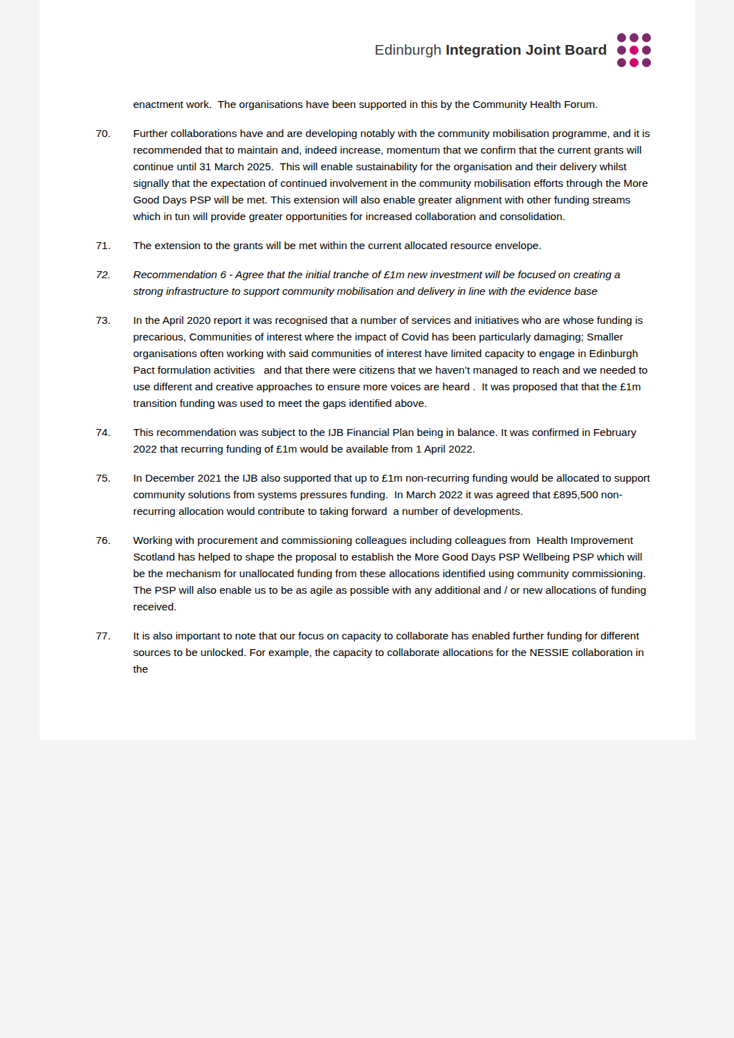Edinburgh Integration Joint Board
enactment work. The organisations have been supported in this by the Community Health Forum.
Further collaborations have and are developing notably with the community mobilisation programme, and it is recommended that to maintain and, indeed increase, momentum that we confirm that the current grants will continue until 31 March 2025. This will enable sustainability for the organisation and their delivery whilst signally that the expectation of continued involvement in the community mobilisation efforts through the More Good Days PSP will be met. This extension will also enable greater alignment with other funding streams which in tun will provide greater opportunities for increased collaboration and consolidation.
The extension to the grants will be met within the current allocated resource envelope.
Recommendation 6 - Agree that the initial tranche of £1m new investment will be focused on creating a strong infrastructure to support community mobilisation and delivery in line with the evidence base
In the April 2020 report it was recognised that a number of services and initiatives who are whose funding is precarious, Communities of interest where the impact of Covid has been particularly damaging; Smaller organisations often working with said communities of interest have limited capacity to engage in Edinburgh Pact formulation activities and that there were citizens that we haven’t managed to reach and we needed to use different and creative approaches to ensure more voices are heard . It was proposed that that the £1m transition funding was used to meet the gaps identified above.
This recommendation was subject to the IJB Financial Plan being in balance. It was confirmed in February 2022 that recurring funding of £1m would be available from 1 April 2022.
In December 2021 the IJB also supported that up to £1m non-recurring funding would be allocated to support community solutions from systems pressures funding. In March 2022 it was agreed that £895,500 non-recurring allocation would contribute to taking forward a number of developments.
Working with procurement and commissioning colleagues including colleagues from Health Improvement Scotland has helped to shape the proposal to establish the More Good Days PSP Wellbeing PSP which will be the mechanism for unallocated funding from these allocations identified using community commissioning. The PSP will also enable us to be as agile as possible with any additional and / or new allocations of funding received.
It is also important to note that our focus on capacity to collaborate has enabled further funding for different sources to be unlocked. For example, the capacity to collaborate allocations for the NESSIE collaboration in the